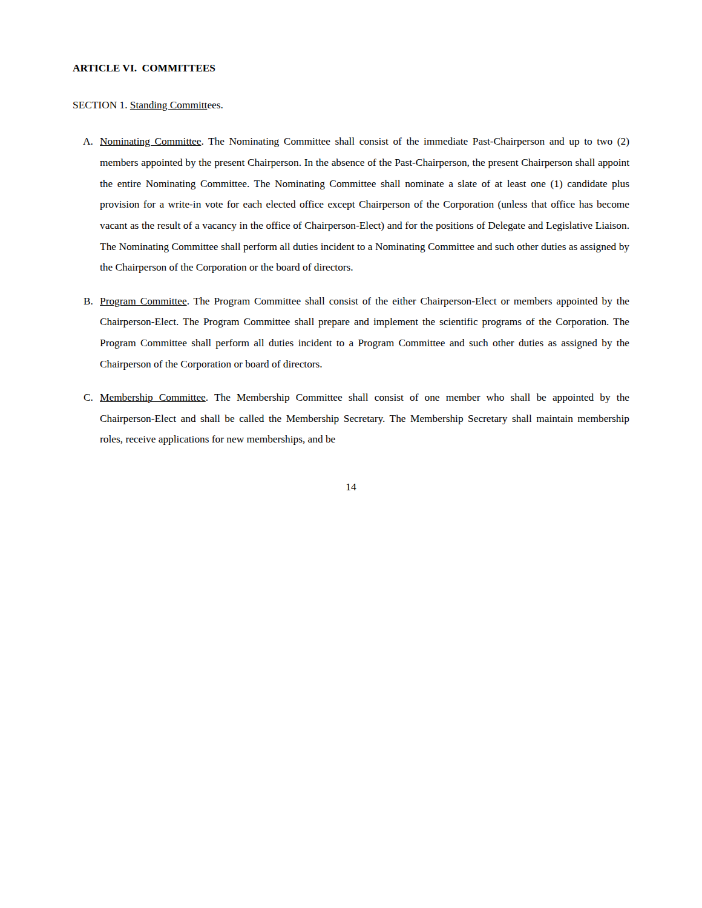ARTICLE VI. COMMITTEES
SECTION 1. Standing Committees.
Nominating Committee. The Nominating Committee shall consist of the immediate Past-Chairperson and up to two (2) members appointed by the present Chairperson. In the absence of the Past-Chairperson, the present Chairperson shall appoint the entire Nominating Committee. The Nominating Committee shall nominate a slate of at least one (1) candidate plus provision for a write-in vote for each elected office except Chairperson of the Corporation (unless that office has become vacant as the result of a vacancy in the office of Chairperson-Elect) and for the positions of Delegate and Legislative Liaison. The Nominating Committee shall perform all duties incident to a Nominating Committee and such other duties as assigned by the Chairperson of the Corporation or the board of directors.
Program Committee. The Program Committee shall consist of the either Chairperson-Elect or members appointed by the Chairperson-Elect. The Program Committee shall prepare and implement the scientific programs of the Corporation. The Program Committee shall perform all duties incident to a Program Committee and such other duties as assigned by the Chairperson of the Corporation or board of directors.
Membership Committee. The Membership Committee shall consist of one member who shall be appointed by the Chairperson-Elect and shall be called the Membership Secretary. The Membership Secretary shall maintain membership roles, receive applications for new memberships, and be
14